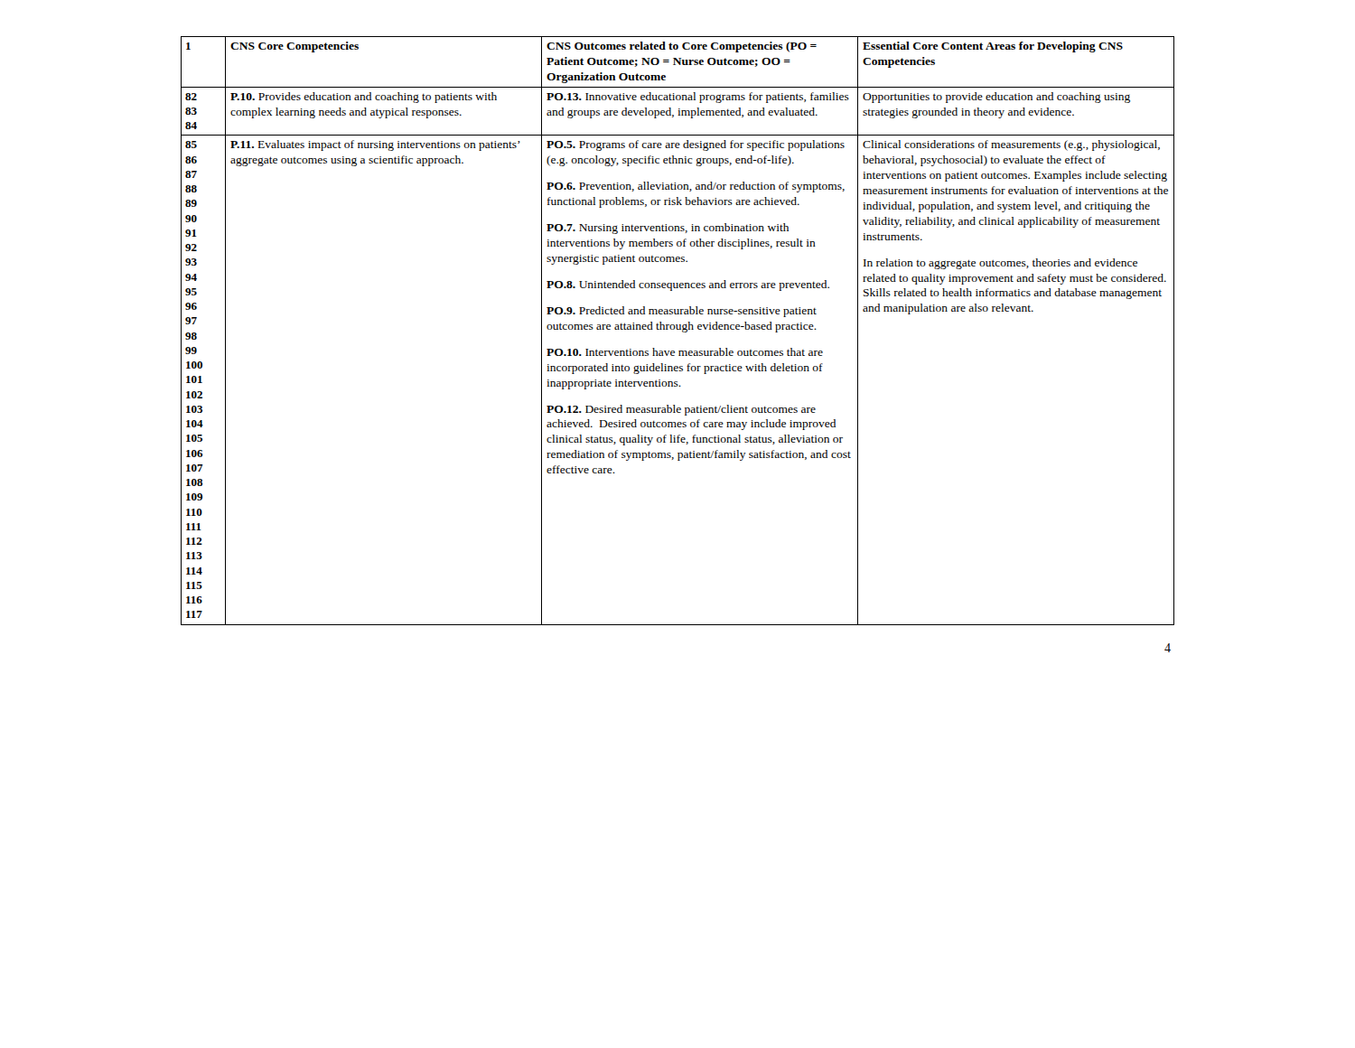| 1 | CNS Core Competencies | CNS Outcomes related to Core Competencies (PO = Patient Outcome; NO = Nurse Outcome; OO = Organization Outcome | Essential Core Content Areas for Developing CNS Competencies |
| --- | --- | --- | --- |
| 82 83 84 | P.10. Provides education and coaching to patients with complex learning needs and atypical responses. | PO.13. Innovative educational programs for patients, families and groups are developed, implemented, and evaluated. | Opportunities to provide education and coaching using strategies grounded in theory and evidence. |
| 85 86 87 88 89 90 91 92 93 94 95 96 97 98 99 100 101 102 103 104 105 106 107 108 109 110 111 112 113 114 115 116 117 | P.11. Evaluates impact of nursing interventions on patients’ aggregate outcomes using a scientific approach. | PO.5. Programs of care are designed for specific populations (e.g. oncology, specific ethnic groups, end-of-life). PO.6. Prevention, alleviation, and/or reduction of symptoms, functional problems, or risk behaviors are achieved. PO.7. Nursing interventions, in combination with interventions by members of other disciplines, result in synergistic patient outcomes. PO.8. Unintended consequences and errors are prevented. PO.9. Predicted and measurable nurse-sensitive patient outcomes are attained through evidence-based practice. PO.10. Interventions have measurable outcomes that are incorporated into guidelines for practice with deletion of inappropriate interventions. PO.12. Desired measurable patient/client outcomes are achieved. Desired outcomes of care may include improved clinical status, quality of life, functional status, alleviation or remediation of symptoms, patient/family satisfaction, and cost effective care. | Clinical considerations of measurements (e.g., physiological, behavioral, psychosocial) to evaluate the effect of interventions on patient outcomes. Examples include selecting measurement instruments for evaluation of interventions at the individual, population, and system level, and critiquing the validity, reliability, and clinical applicability of measurement instruments. In relation to aggregate outcomes, theories and evidence related to quality improvement and safety must be considered. Skills related to health informatics and database management and manipulation are also relevant. |
4